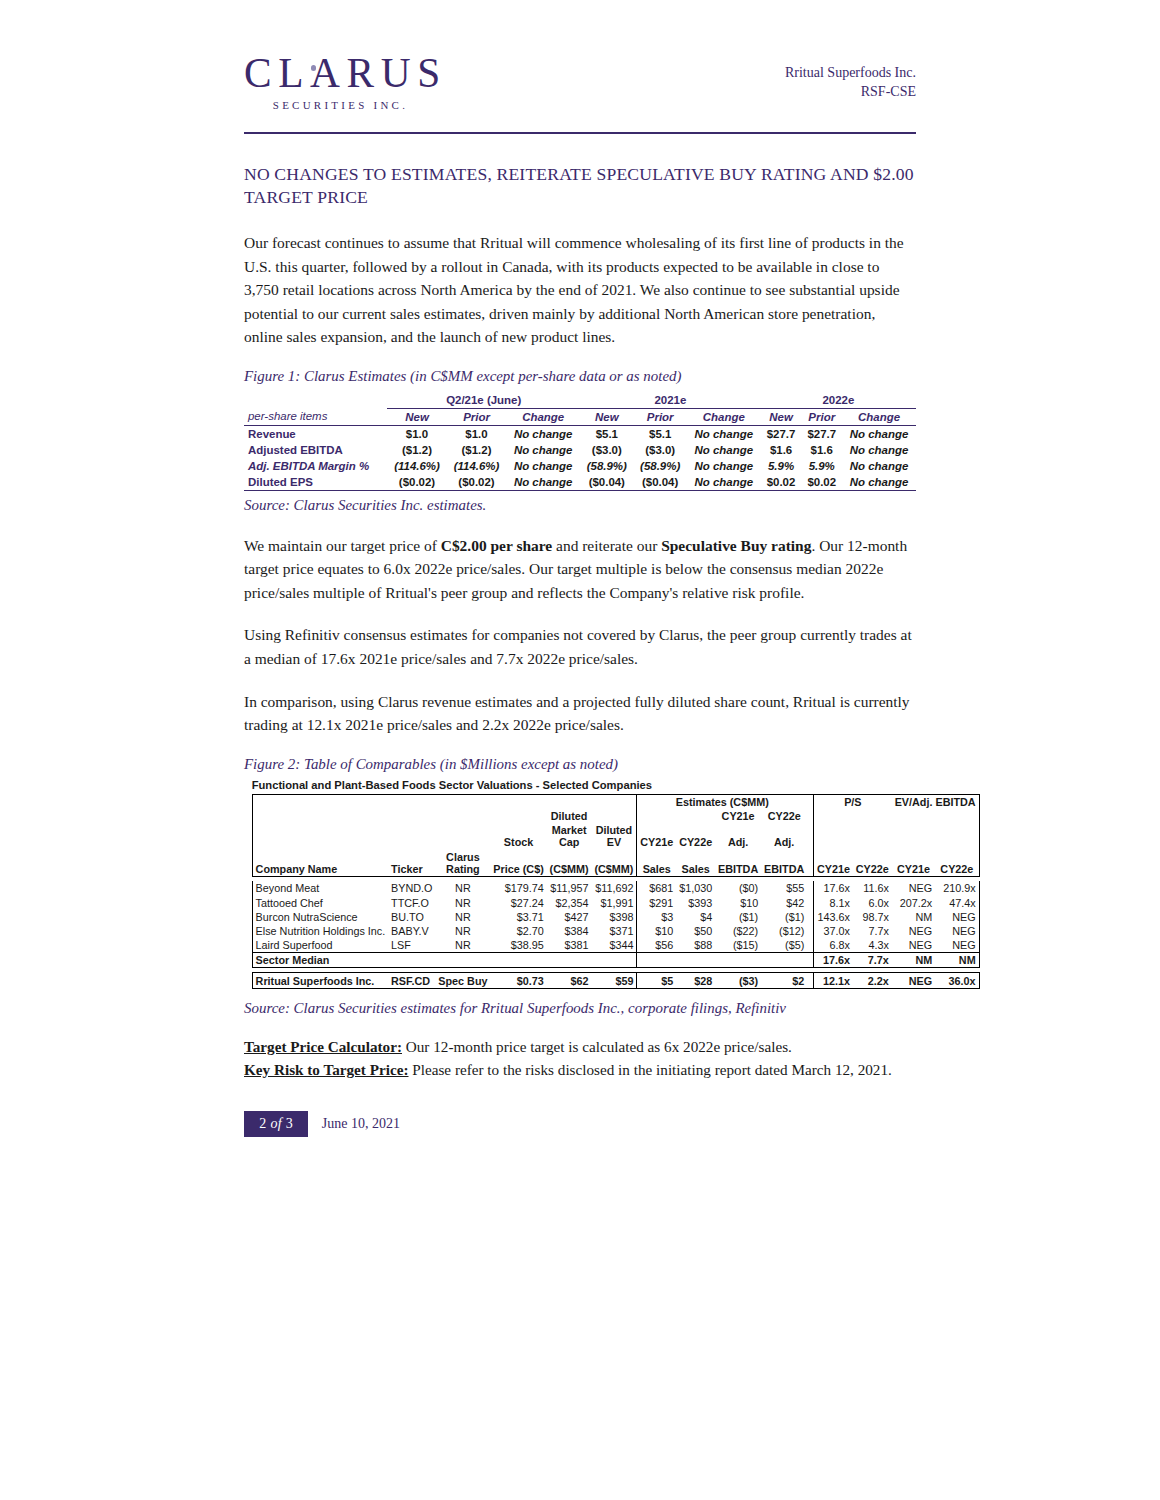CLARUS
SECURITIES INC.
Rritual Superfoods Inc.
RSF-CSE
No changes to estimates, reiterate Speculative Buy rating and $2.00 target price
Our forecast continues to assume that Rritual will commence wholesaling of its first line of products in the U.S. this quarter, followed by a rollout in Canada, with its products expected to be available in close to 3,750 retail locations across North America by the end of 2021. We also continue to see substantial upside potential to our current sales estimates, driven mainly by additional North American store penetration, online sales expansion, and the launch of new product lines.
Figure 1: Clarus Estimates (in C$MM except per-share data or as noted)
| | Q2/21e (June) | 2021e | 2022e |
| --- | --- | --- | --- |
| per-share items | New | Prior | Change | New | Prior | Change | New | Prior | Change |
| Revenue | $1.0 | $1.0 | No change | $5.1 | $5.1 | No change | $27.7 | $27.7 | No change |
| Adjusted EBITDA | ($1.2) | ($1.2) | No change | ($3.0) | ($3.0) | No change | $1.6 | $1.6 | No change |
| Adj. EBITDA Margin % | (114.6%) | (114.6%) | No change | (58.9%) | (58.9%) | No change | 5.9% | 5.9% | No change |
| Diluted EPS | ($0.02) | ($0.02) | No change | ($0.04) | ($0.04) | No change | $0.02 | $0.02 | No change |
Source: Clarus Securities Inc. estimates.
We maintain our target price of C$2.00 per share and reiterate our Speculative Buy rating. Our 12-month target price equates to 6.0x 2022e price/sales. Our target multiple is below the consensus median 2022e price/sales multiple of Rritual's peer group and reflects the Company's relative risk profile.
Using Refinitiv consensus estimates for companies not covered by Clarus, the peer group currently trades at a median of 17.6x 2021e price/sales and 7.7x 2022e price/sales.
In comparison, using Clarus revenue estimates and a projected fully diluted share count, Rritual is currently trading at 12.1x 2021e price/sales and 2.2x 2022e price/sales.
Figure 2: Table of Comparables (in $Millions except as noted)
Functional and Plant-Based Foods Sector Valuations - Selected Companies
| | | | | | | Estimates (C$MM) | | P/S | EV/Adj. EBITDA |
| | | | | Diluted | | | | CY21e | CY22e | | | | | |
| | | | Stock | Market Cap | Diluted EV | CY21e | CY22e | Adj. | Adj. | | | | | |
| Company Name | Ticker | Clarus Rating | Price (C$) | (C$MM) | (C$MM) | Sales | Sales | EBITDA | EBITDA | | CY21e | CY22e | CY21e | CY22e |
| Beyond Meat | BYND.O | NR | $179.74 | $11,957 | $11,692 | $681 | $1,030 | ($0) | $55 | | 17.6x | 11.6x | NEG | 210.9x |
| Tattooed Chef | TTCF.O | NR | $27.24 | $2,354 | $1,991 | $291 | $393 | $10 | $42 | | 8.1x | 6.0x | 207.2x | 47.4x |
| Burcon NutraScience | BU.TO | NR | $3.71 | $427 | $398 | $3 | $4 | ($1) | ($1) | | 143.6x | 98.7x | NM | NEG |
| Else Nutrition Holdings Inc. | BABY.V | NR | $2.70 | $384 | $371 | $10 | $50 | ($22) | ($12) | | 37.0x | 7.7x | NEG | NEG |
| Laird Superfood | LSF | NR | $38.95 | $381 | $344 | $56 | $88 | ($15) | ($5) | | 6.8x | 4.3x | NEG | NEG |
| Sector Median | | | | | | | | | | | 17.6x | 7.7x | NM | NM |
| Rritual Superfoods Inc. | RSF.CD | Spec Buy | $0.73 | $62 | $59 | $5 | $28 | ($3) | $2 | | 12.1x | 2.2x | NEG | 36.0x |
Source: Clarus Securities estimates for Rritual Superfoods Inc., corporate filings, Refinitiv
Target Price Calculator: Our 12-month price target is calculated as 6x 2022e price/sales.
Key Risk to Target Price: Please refer to the risks disclosed in the initiating report dated March 12, 2021.
2 of 3
June 10, 2021